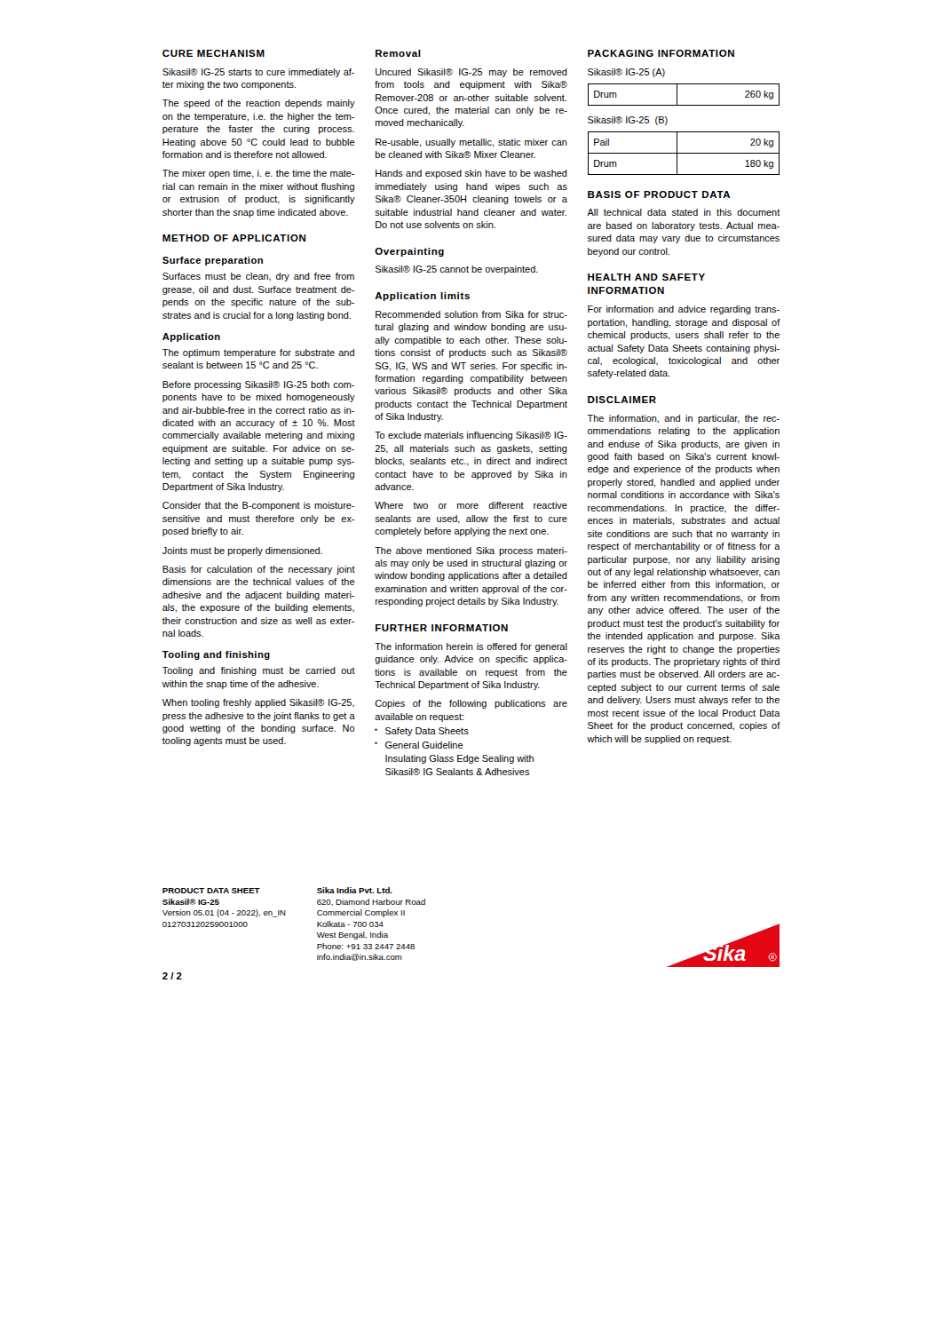CURE MECHANISM
Sikasil® IG-25 starts to cure immediately after mixing the two components.
The speed of the reaction depends mainly on the temperature, i.e. the higher the temperature the faster the curing process. Heating above 50 °C could lead to bubble formation and is therefore not allowed.
The mixer open time, i. e. the time the material can remain in the mixer without flushing or extrusion of product, is significantly shorter than the snap time indicated above.
METHOD OF APPLICATION
Surface preparation
Surfaces must be clean, dry and free from grease, oil and dust. Surface treatment depends on the specific nature of the substrates and is crucial for a long lasting bond.
Application
The optimum temperature for substrate and sealant is between 15 °C and 25 °C.
Before processing Sikasil® IG-25 both components have to be mixed homogeneously and air-bubble-free in the correct ratio as indicated with an accuracy of ± 10 %. Most commercially available metering and mixing equipment are suitable. For advice on selecting and setting up a suitable pump system, contact the System Engineering Department of Sika Industry.
Consider that the B-component is moisture-sensitive and must therefore only be exposed briefly to air.
Joints must be properly dimensioned.
Basis for calculation of the necessary joint dimensions are the technical values of the adhesive and the adjacent building materials, the exposure of the building elements, their construction and size as well as external loads.
Tooling and finishing
Tooling and finishing must be carried out within the snap time of the adhesive.
When tooling freshly applied Sikasil® IG-25, press the adhesive to the joint flanks to get a good wetting of the bonding surface. No tooling agents must be used.
Removal
Uncured Sikasil® IG-25 may be removed from tools and equipment with Sika® Remover-208 or an-other suitable solvent. Once cured, the material can only be removed mechanically.
Re-usable, usually metallic, static mixer can be cleaned with Sika® Mixer Cleaner.
Hands and exposed skin have to be washed immediately using hand wipes such as Sika® Cleaner-350H cleaning towels or a suitable industrial hand cleaner and water. Do not use solvents on skin.
Overpainting
Sikasil® IG-25 cannot be overpainted.
Application limits
Recommended solution from Sika for structural glazing and window bonding are usually compatible to each other. These solutions consist of products such as Sikasil® SG, IG, WS and WT series. For specific information regarding compatibility between various Sikasil® products and other Sika products contact the Technical Department of Sika Industry.
To exclude materials influencing Sikasil® IG-25, all materials such as gaskets, setting blocks, sealants etc., in direct and indirect contact have to be approved by Sika in advance.
Where two or more different reactive sealants are used, allow the first to cure completely before applying the next one.
The above mentioned Sika process materials may only be used in structural glazing or window bonding applications after a detailed examination and written approval of the corresponding project details by Sika Industry.
FURTHER INFORMATION
The information herein is offered for general guidance only. Advice on specific applications is available on request from the Technical Department of Sika Industry.
Copies of the following publications are available on request:
Safety Data Sheets
General Guideline
Insulating Glass Edge Sealing with Sikasil® IG Sealants & Adhesives
PACKAGING INFORMATION
Sikasil® IG-25 (A)
| Drum | 260 kg |
Sikasil® IG-25 (B)
| Pail | 20 kg |
| Drum | 180 kg |
BASIS OF PRODUCT DATA
All technical data stated in this document are based on laboratory tests. Actual measured data may vary due to circumstances beyond our control.
HEALTH AND SAFETY INFORMATION
For information and advice regarding transportation, handling, storage and disposal of chemical products, users shall refer to the actual Safety Data Sheets containing physical, ecological, toxicological and other safety-related data.
DISCLAIMER
The information, and in particular, the recommendations relating to the application and enduse of Sika products, are given in good faith based on Sika's current knowledge and experience of the products when properly stored, handled and applied under normal conditions in accordance with Sika's recommendations. In practice, the differences in materials, substrates and actual site conditions are such that no warranty in respect of merchantability or of fitness for a particular purpose, nor any liability arising out of any legal relationship whatsoever, can be inferred either from this information, or from any written recommendations, or from any other advice offered. The user of the product must test the product's suitability for the intended application and purpose. Sika reserves the right to change the properties of its products. The proprietary rights of third parties must be observed. All orders are accepted subject to our current terms of sale and delivery. Users must always refer to the most recent issue of the local Product Data Sheet for the product concerned, copies of which will be supplied on request.
PRODUCT DATA SHEET
Sikasil® IG-25
Version 05.01 (04 - 2022), en_IN
012703120259001000
Sika India Pvt. Ltd.
620, Diamond Harbour Road
Commercial Complex II
Kolkata - 700 034
West Bengal, India
Phone: +91 33 2447 2448
info.india@in.sika.com
Sika R
2 / 2